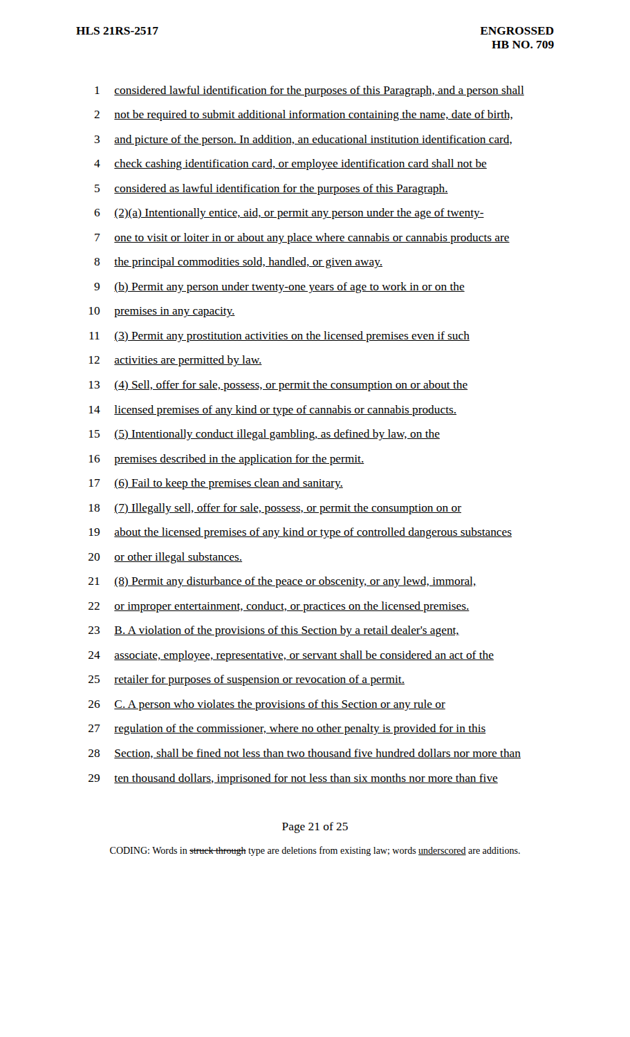HLS 21RS-2517
ENGROSSED
HB NO. 709
considered lawful identification for the purposes of this Paragraph, and a person shall
not be required to submit additional information containing the name, date of birth,
and picture of the person. In addition, an educational institution identification card,
check cashing identification card, or employee identification card shall not be
considered as lawful identification for the purposes of this Paragraph.
(2)(a) Intentionally entice, aid, or permit any person under the age of twenty-
one to visit or loiter in or about any place where cannabis or cannabis products are
the principal commodities sold, handled, or given away.
(b) Permit any person under twenty-one years of age to work in or on the
premises in any capacity.
(3) Permit any prostitution activities on the licensed premises even if such
activities are permitted by law.
(4) Sell, offer for sale, possess, or permit the consumption on or about the
licensed premises of any kind or type of cannabis or cannabis products.
(5) Intentionally conduct illegal gambling, as defined by law, on the
premises described in the application for the permit.
(6) Fail to keep the premises clean and sanitary.
(7) Illegally sell, offer for sale, possess, or permit the consumption on or
about the licensed premises of any kind or type of controlled dangerous substances
or other illegal substances.
(8) Permit any disturbance of the peace or obscenity, or any lewd, immoral,
or improper entertainment, conduct, or practices on the licensed premises.
B. A violation of the provisions of this Section by a retail dealer's agent,
associate, employee, representative, or servant shall be considered an act of the
retailer for purposes of suspension or revocation of a permit.
C. A person who violates the provisions of this Section or any rule or
regulation of the commissioner, where no other penalty is provided for in this
Section, shall be fined not less than two thousand five hundred dollars nor more than
ten thousand dollars, imprisoned for not less than six months nor more than five
Page 21 of 25
CODING: Words in struck through type are deletions from existing law; words underscored are additions.